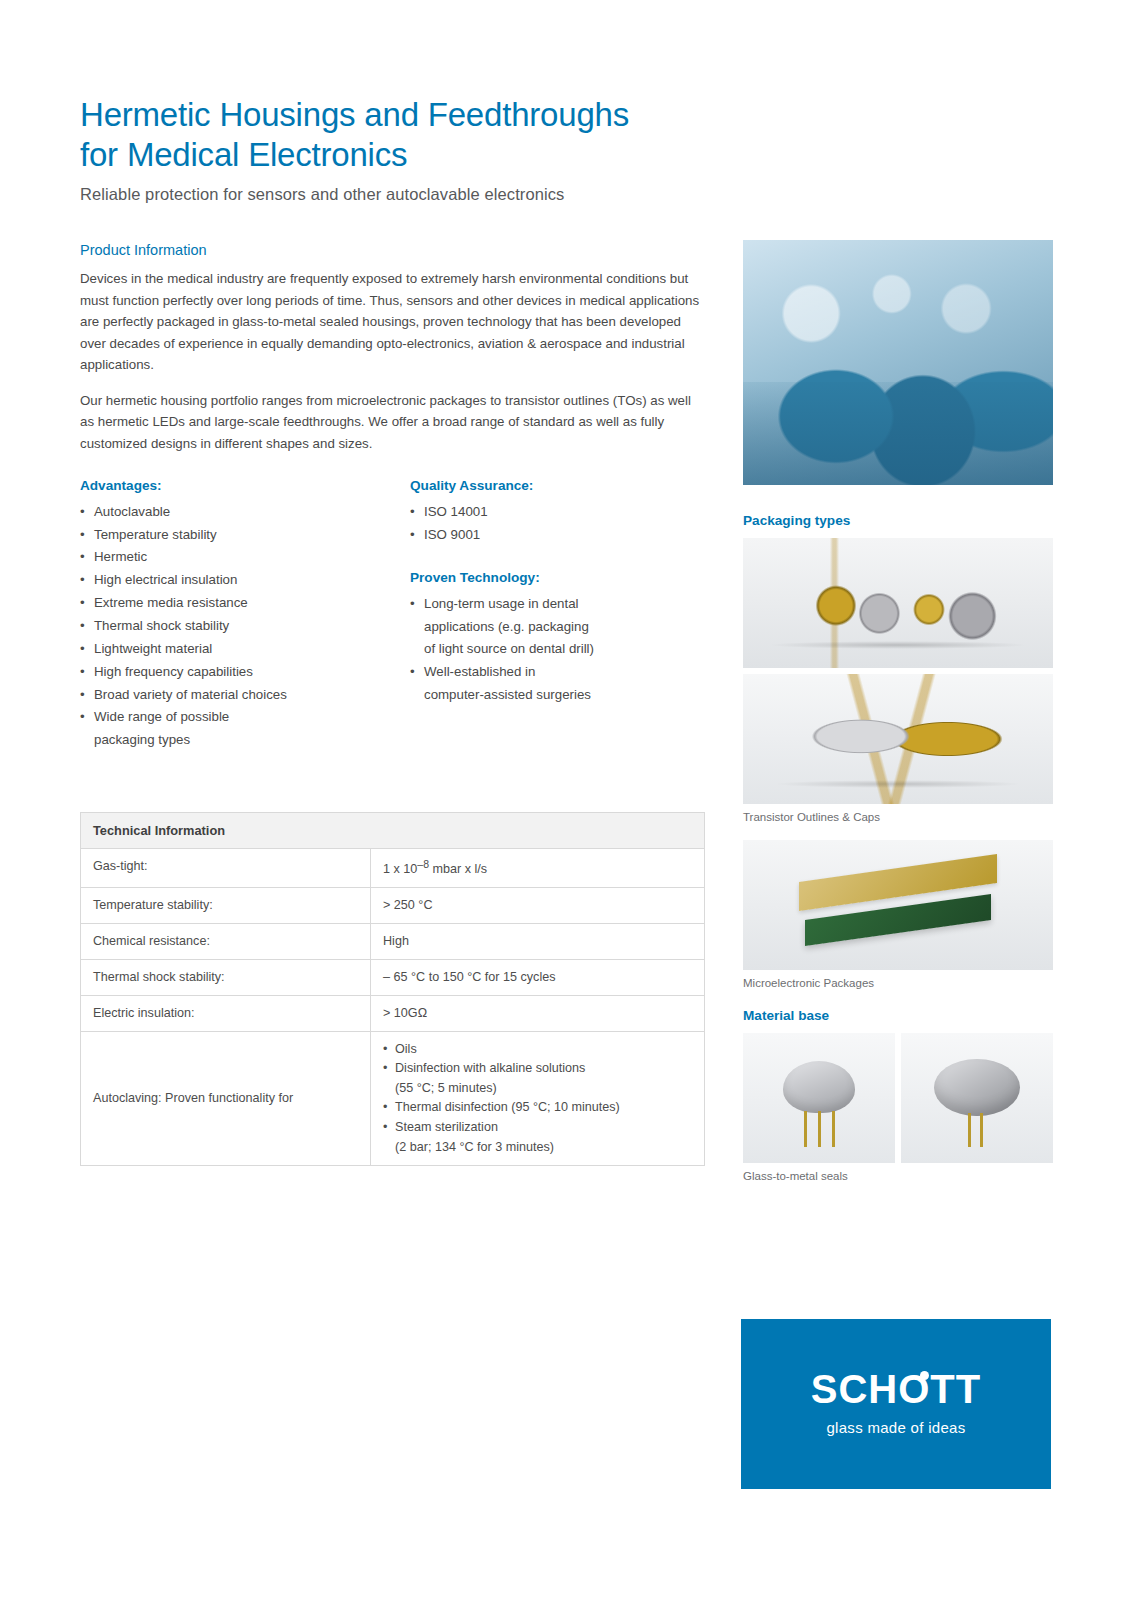Hermetic Housings and Feedthroughs
for Medical Electronics
Reliable protection for sensors and other autoclavable electronics
Product Information
Devices in the medical industry are frequently exposed to extremely harsh environmental conditions but must function perfectly over long periods of time. Thus, sensors and other devices in medical applications are perfectly packaged in glass-to-metal sealed housings, proven technology that has been developed over decades of experience in equally demanding opto-electronics, aviation & aerospace and industrial applications.
Our hermetic housing portfolio ranges from microelectronic packages to transistor outlines (TOs) as well as hermetic LEDs and large-scale feedthroughs. We offer a broad range of standard as well as fully customized designs in different shapes and sizes.
Advantages:
Autoclavable
Temperature stability
Hermetic
High electrical insulation
Extreme media resistance
Thermal shock stability
Lightweight material
High frequency capabilities
Broad variety of material choices
Wide range of possible
packaging types
Quality Assurance:
ISO 14001
ISO 9001
Proven Technology:
Long-term usage in dental
applications (e.g. packaging
of light source on dental drill)
Well-established in
computer-assisted surgeries
| Technical Information |
| --- |
| Gas-tight: | 1 x 10 –8 mbar x l/s |
| Temperature stability: | > 250 °C |
| Chemical resistance: | High |
| Thermal shock stability: | – 65 °C to 150 °C for 15 cycles |
| Electric insulation: | > 10GΩ |
| Autoclaving: Proven functionality for | Oils Disinfection with alkaline solutions (55 °C; 5 minutes) Thermal disinfection (95 °C; 10 minutes) Steam sterilization (2 bar; 134 °C for 3 minutes) |
Packaging types
Transistor Outlines & Caps
Microelectronic Packages
Material base
Glass-to-metal seals
SCHOTT
glass made of ideas